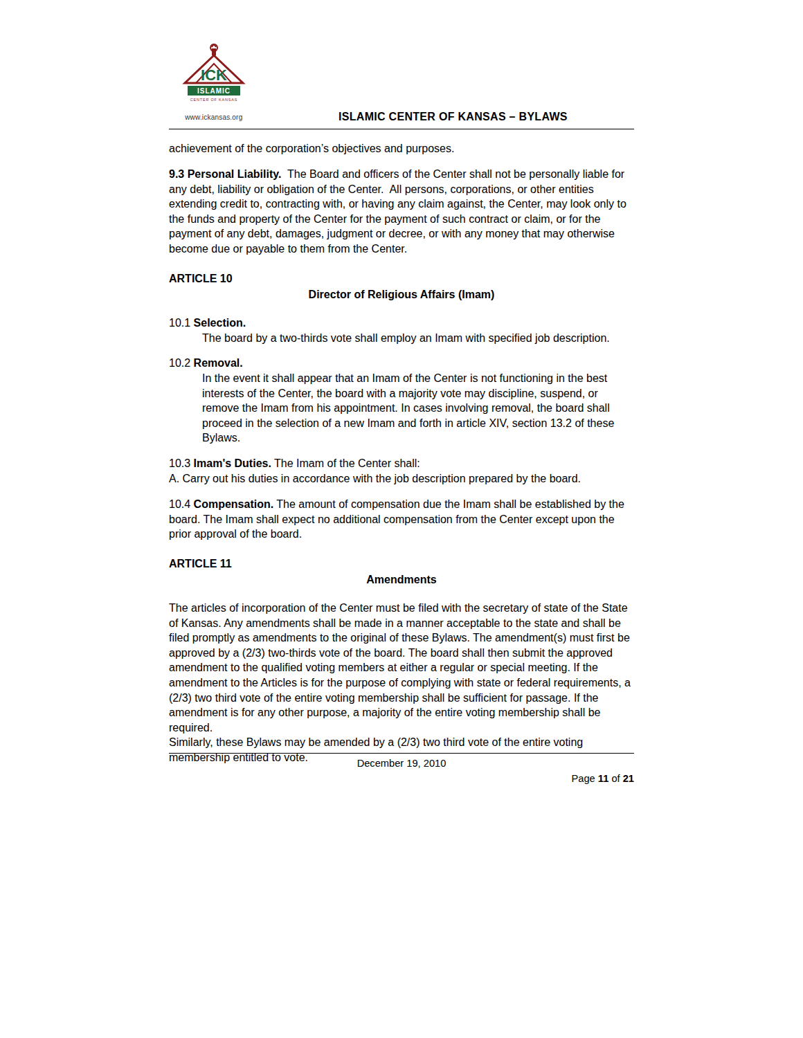ICK ISLAMIC CENTER OF KANSAS
www.ickansas.org
ISLAMIC CENTER OF KANSAS – BYLAWS
achievement of the corporation’s objectives and purposes.
9.3 Personal Liability. The Board and officers of the Center shall not be personally liable for any debt, liability or obligation of the Center. All persons, corporations, or other entities extending credit to, contracting with, or having any claim against, the Center, may look only to the funds and property of the Center for the payment of such contract or claim, or for the payment of any debt, damages, judgment or decree, or with any money that may otherwise become due or payable to them from the Center.
ARTICLE 10
Director of Religious Affairs (Imam)
10.1 Selection.
The board by a two-thirds vote shall employ an Imam with specified job description.
10.2 Removal.
In the event it shall appear that an Imam of the Center is not functioning in the best interests of the Center, the board with a majority vote may discipline, suspend, or remove the Imam from his appointment. In cases involving removal, the board shall proceed in the selection of a new Imam and forth in article XIV, section 13.2 of these Bylaws.
10.3 Imam's Duties. The Imam of the Center shall:
A. Carry out his duties in accordance with the job description prepared by the board.
10.4 Compensation. The amount of compensation due the Imam shall be established by the board. The Imam shall expect no additional compensation from the Center except upon the prior approval of the board.
ARTICLE 11
Amendments
The articles of incorporation of the Center must be filed with the secretary of state of the State of Kansas. Any amendments shall be made in a manner acceptable to the state and shall be filed promptly as amendments to the original of these Bylaws. The amendment(s) must first be approved by a (2/3) two-thirds vote of the board. The board shall then submit the approved amendment to the qualified voting members at either a regular or special meeting. If the amendment to the Articles is for the purpose of complying with state or federal requirements, a (2/3) two third vote of the entire voting membership shall be sufficient for passage. If the amendment is for any other purpose, a majority of the entire voting membership shall be required.
Similarly, these Bylaws may be amended by a (2/3) two third vote of the entire voting membership entitled to vote.
December 19, 2010
Page 11 of 21